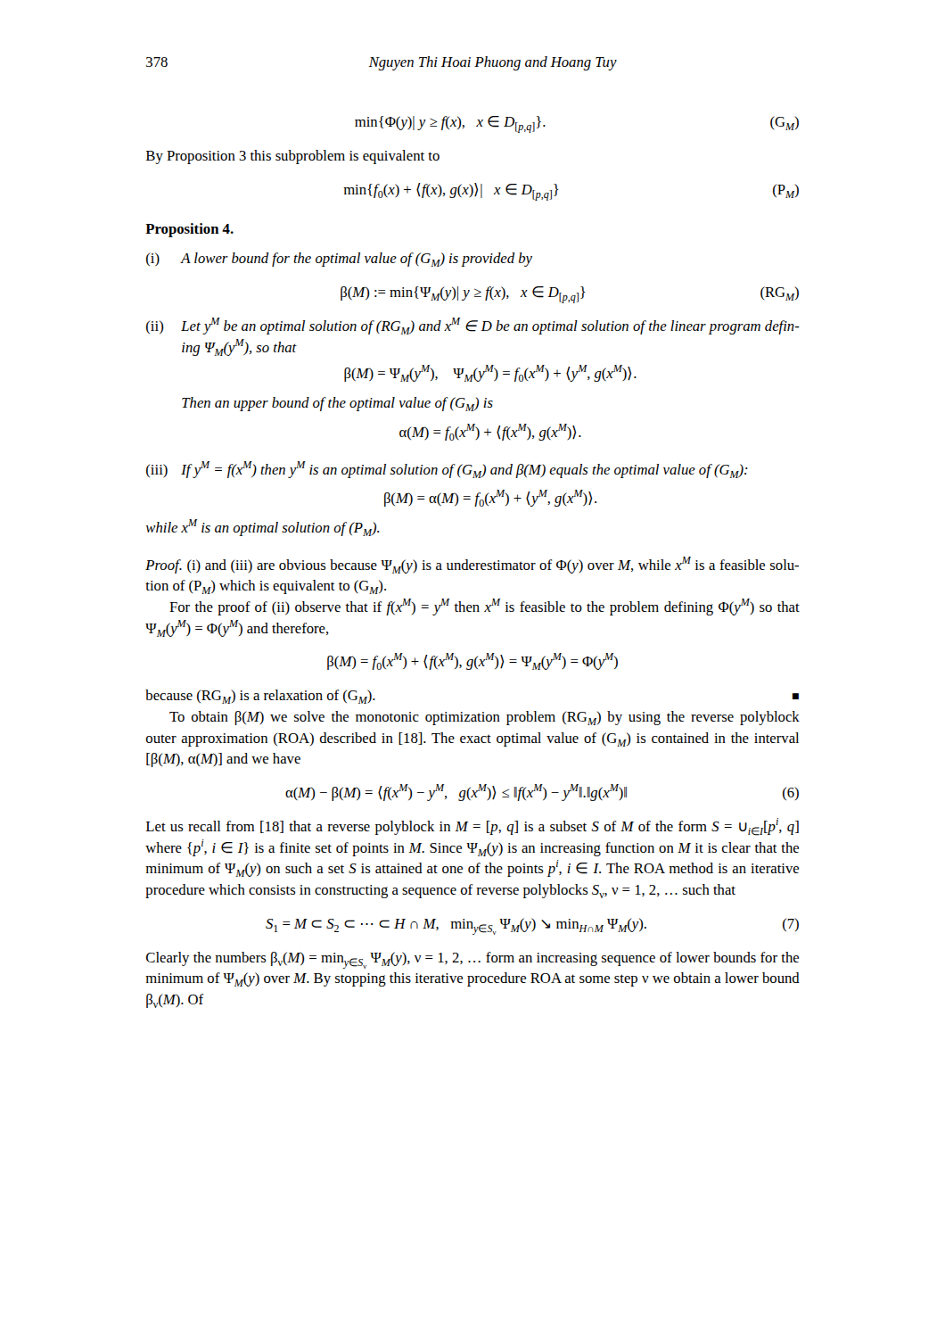378 Nguyen Thi Hoai Phuong and Hoang Tuy
min{Φ(y)| y ≥ f(x), x ∈ D[p,q]}.
(GM)
By Proposition 3 this subproblem is equivalent to
min{f0(x) + ⟨f(x), g(x)⟩| x ∈ D[p,q]}
(PM)
Proposition 4.
(i) A lower bound for the optimal value of (GM) is provided by
β(M) := min{ΨM(y)| y ≥ f(x), x ∈ D[p,q]}
(RGM)
(ii) Let yM be an optimal solution of (RGM) and xM ∈ D be an optimal solution of the linear program defining ΨM(yM), so that
β(M) = ΨM(yM), ΨM(yM) = f0(xM) + ⟨yM, g(xM)⟩.
Then an upper bound of the optimal value of (GM) is
α(M) = f0(xM) + ⟨f(xM), g(xM)⟩.
(iii) If yM = f(xM) then yM is an optimal solution of (GM) and β(M) equals the optimal value of (GM):
β(M) = α(M) = f0(xM) + ⟨yM, g(xM)⟩.
while xM is an optimal solution of (PM).
Proof. (i) and (iii) are obvious because ΨM(y) is a underestimator of Φ(y) over M, while xM is a feasible solution of (PM) which is equivalent to (GM).
For the proof of (ii) observe that if f(xM) = yM then xM is feasible to the problem defining Φ(yM) so that ΨM(yM) = Φ(yM) and therefore,
β(M) = f0(xM) + ⟨f(xM), g(xM)⟩ = ΨM(yM) = Φ(yM)
because (RGM) is a relaxation of (GM).
To obtain β(M) we solve the monotonic optimization problem (RGM) by using the reverse polyblock outer approximation (ROA) described in [18]. The exact optimal value of (GM) is contained in the interval [β(M), α(M)] and we have
α(M) − β(M) = ⟨f(xM) − yM, g(xM)⟩ ≤ ‖f(xM) − yM‖.‖g(xM)‖
(6)
Let us recall from [18] that a reverse polyblock in M = [p, q] is a subset S of M of the form S = ∪i∈I[pi, q] where {pi, i ∈ I} is a finite set of points in M. Since ΨM(y) is an increasing function on M it is clear that the minimum of ΨM(y) on such a set S is attained at one of the points pi, i ∈ I. The ROA method is an iterative procedure which consists in constructing a sequence of reverse polyblocks Sν, ν = 1, 2, … such that
S1 = M ⊂ S2 ⊂ ⋯ ⊂ H ∩ M, miny∈Sν ΨM(y) ↘ minH∩M ΨM(y).
(7)
Clearly the numbers βν(M) = miny∈Sν ΨM(y), ν = 1, 2, … form an increasing sequence of lower bounds for the minimum of ΨM(y) over M. By stopping this iterative procedure ROA at some step ν we obtain a lower bound βν(M). Of